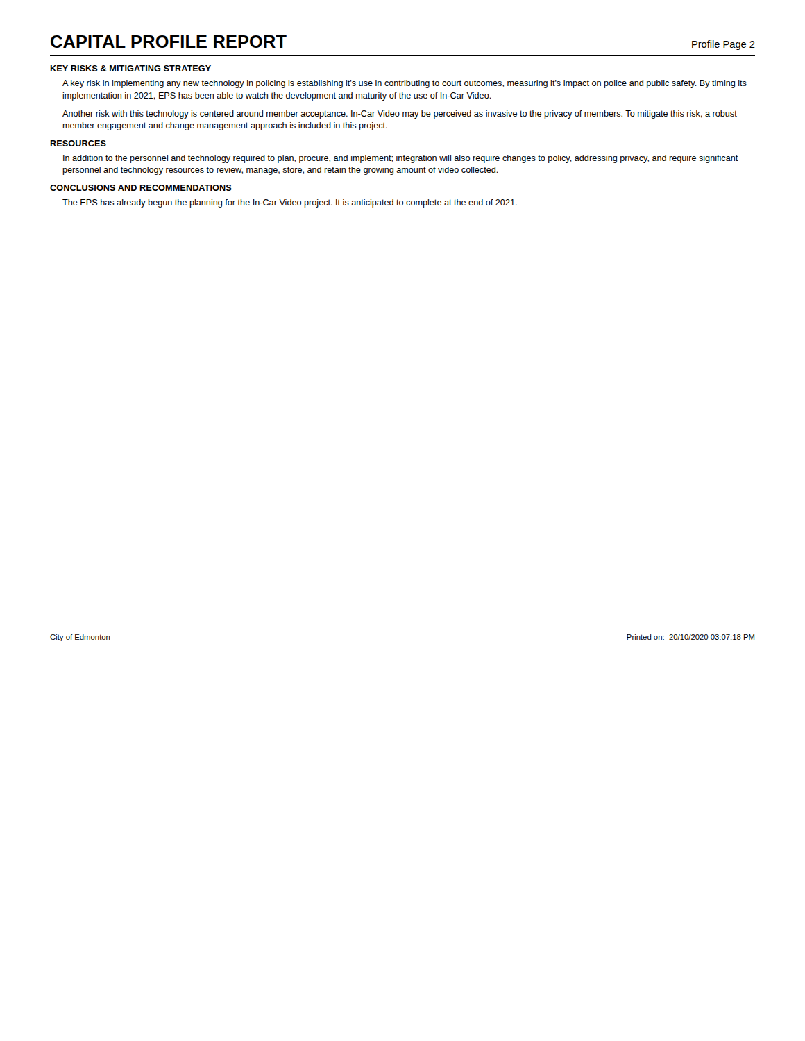CAPITAL PROFILE REPORT
Profile Page 2
KEY RISKS & MITIGATING STRATEGY
A key risk in implementing any new technology in policing is establishing it's use in contributing to court outcomes, measuring it's impact on police and public safety. By timing its implementation in 2021, EPS has been able to watch the development and maturity of the use of In-Car Video.
Another risk with this technology is centered around member acceptance. In-Car Video may be perceived as invasive to the privacy of members. To mitigate this risk, a robust member engagement and change management approach is included in this project.
RESOURCES
In addition to the personnel and technology required to plan, procure, and implement; integration will also require changes to policy, addressing privacy, and require significant personnel and technology resources to review, manage, store, and retain the growing amount of video collected.
CONCLUSIONS AND RECOMMENDATIONS
The EPS has already begun the planning for the In-Car Video project. It is anticipated to complete at the end of 2021.
City of Edmonton Printed on: 20/10/2020 03:07:18 PM